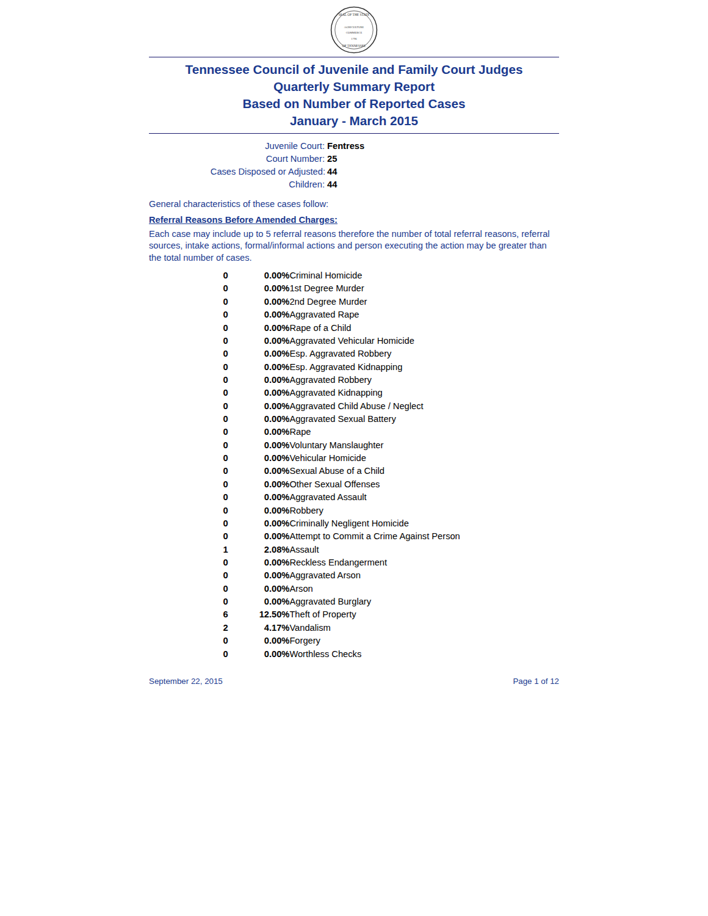Tennessee Council of Juvenile and Family Court Judges Quarterly Summary Report Based on Number of Reported Cases January - March 2015
Juvenile Court: Fentress
Court Number: 25
Cases Disposed or Adjusted: 44
Children: 44
General characteristics of these cases follow:
Referral Reasons Before Amended Charges:
Each case may include up to 5 referral reasons therefore the number of total referral reasons, referral sources, intake actions, formal/informal actions and person executing the action may be greater than the total number of cases.
| 0 | 0.00% | Criminal Homicide |
| 0 | 0.00% | 1st Degree Murder |
| 0 | 0.00% | 2nd Degree Murder |
| 0 | 0.00% | Aggravated Rape |
| 0 | 0.00% | Rape of a Child |
| 0 | 0.00% | Aggravated Vehicular Homicide |
| 0 | 0.00% | Esp. Aggravated Robbery |
| 0 | 0.00% | Esp. Aggravated Kidnapping |
| 0 | 0.00% | Aggravated Robbery |
| 0 | 0.00% | Aggravated Kidnapping |
| 0 | 0.00% | Aggravated Child Abuse / Neglect |
| 0 | 0.00% | Aggravated Sexual Battery |
| 0 | 0.00% | Rape |
| 0 | 0.00% | Voluntary Manslaughter |
| 0 | 0.00% | Vehicular Homicide |
| 0 | 0.00% | Sexual Abuse of a Child |
| 0 | 0.00% | Other Sexual Offenses |
| 0 | 0.00% | Aggravated Assault |
| 0 | 0.00% | Robbery |
| 0 | 0.00% | Criminally Negligent Homicide |
| 0 | 0.00% | Attempt to Commit a Crime Against Person |
| 1 | 2.08% | Assault |
| 0 | 0.00% | Reckless Endangerment |
| 0 | 0.00% | Aggravated Arson |
| 0 | 0.00% | Arson |
| 0 | 0.00% | Aggravated Burglary |
| 6 | 12.50% | Theft of Property |
| 2 | 4.17% | Vandalism |
| 0 | 0.00% | Forgery |
| 0 | 0.00% | Worthless Checks |
September 22, 2015 Page 1 of 12